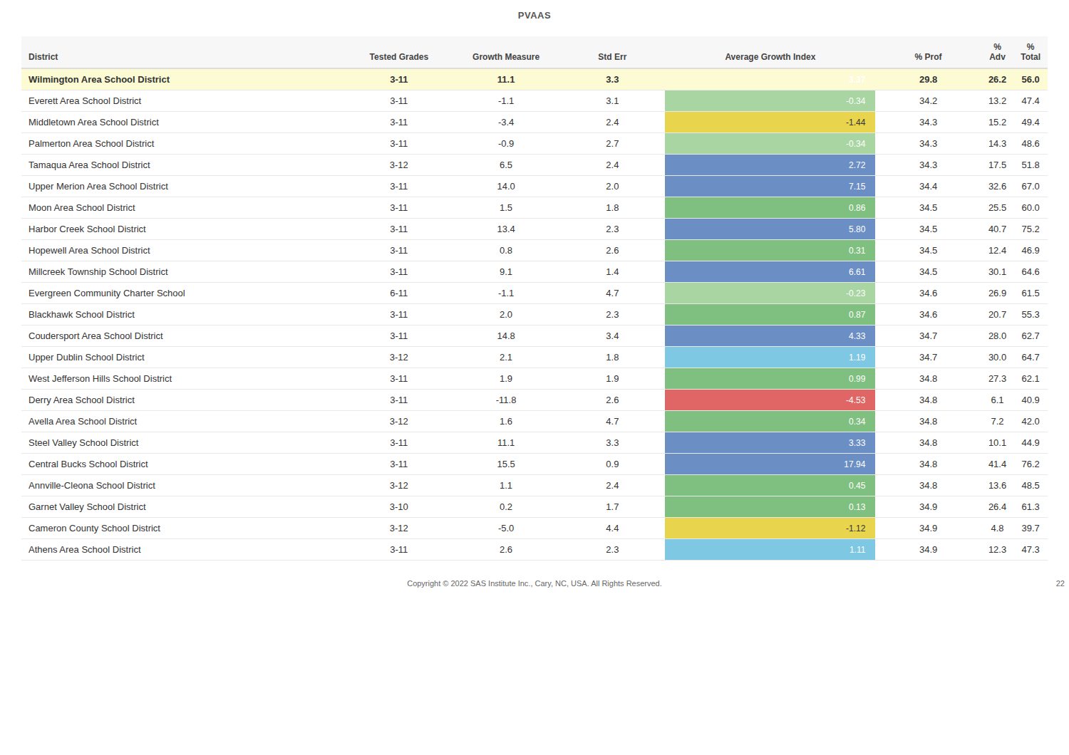PVAAS
| District | Tested Grades | Growth Measure | Std Err | Average Growth Index | % Prof | % Adv | % Total |
| --- | --- | --- | --- | --- | --- | --- | --- |
| Wilmington Area School District | 3-11 | 11.1 | 3.3 | 3.37 | 29.8 | 26.2 | 56.0 |
| Everett Area School District | 3-11 | -1.1 | 3.1 | -0.34 | 34.2 | 13.2 | 47.4 |
| Middletown Area School District | 3-11 | -3.4 | 2.4 | -1.44 | 34.3 | 15.2 | 49.4 |
| Palmerton Area School District | 3-11 | -0.9 | 2.7 | -0.34 | 34.3 | 14.3 | 48.6 |
| Tamaqua Area School District | 3-12 | 6.5 | 2.4 | 2.72 | 34.3 | 17.5 | 51.8 |
| Upper Merion Area School District | 3-11 | 14.0 | 2.0 | 7.15 | 34.4 | 32.6 | 67.0 |
| Moon Area School District | 3-11 | 1.5 | 1.8 | 0.86 | 34.5 | 25.5 | 60.0 |
| Harbor Creek School District | 3-11 | 13.4 | 2.3 | 5.80 | 34.5 | 40.7 | 75.2 |
| Hopewell Area School District | 3-11 | 0.8 | 2.6 | 0.31 | 34.5 | 12.4 | 46.9 |
| Millcreek Township School District | 3-11 | 9.1 | 1.4 | 6.61 | 34.5 | 30.1 | 64.6 |
| Evergreen Community Charter School | 6-11 | -1.1 | 4.7 | -0.23 | 34.6 | 26.9 | 61.5 |
| Blackhawk School District | 3-11 | 2.0 | 2.3 | 0.87 | 34.6 | 20.7 | 55.3 |
| Coudersport Area School District | 3-11 | 14.8 | 3.4 | 4.33 | 34.7 | 28.0 | 62.7 |
| Upper Dublin School District | 3-12 | 2.1 | 1.8 | 1.19 | 34.7 | 30.0 | 64.7 |
| West Jefferson Hills School District | 3-11 | 1.9 | 1.9 | 0.99 | 34.8 | 27.3 | 62.1 |
| Derry Area School District | 3-11 | -11.8 | 2.6 | -4.53 | 34.8 | 6.1 | 40.9 |
| Avella Area School District | 3-12 | 1.6 | 4.7 | 0.34 | 34.8 | 7.2 | 42.0 |
| Steel Valley School District | 3-11 | 11.1 | 3.3 | 3.33 | 34.8 | 10.1 | 44.9 |
| Central Bucks School District | 3-11 | 15.5 | 0.9 | 17.94 | 34.8 | 41.4 | 76.2 |
| Annville-Cleona School District | 3-12 | 1.1 | 2.4 | 0.45 | 34.8 | 13.6 | 48.5 |
| Garnet Valley School District | 3-10 | 0.2 | 1.7 | 0.13 | 34.9 | 26.4 | 61.3 |
| Cameron County School District | 3-12 | -5.0 | 4.4 | -1.12 | 34.9 | 4.8 | 39.7 |
| Athens Area School District | 3-11 | 2.6 | 2.3 | 1.11 | 34.9 | 12.3 | 47.3 |
Copyright © 2022 SAS Institute Inc., Cary, NC, USA. All Rights Reserved. 22